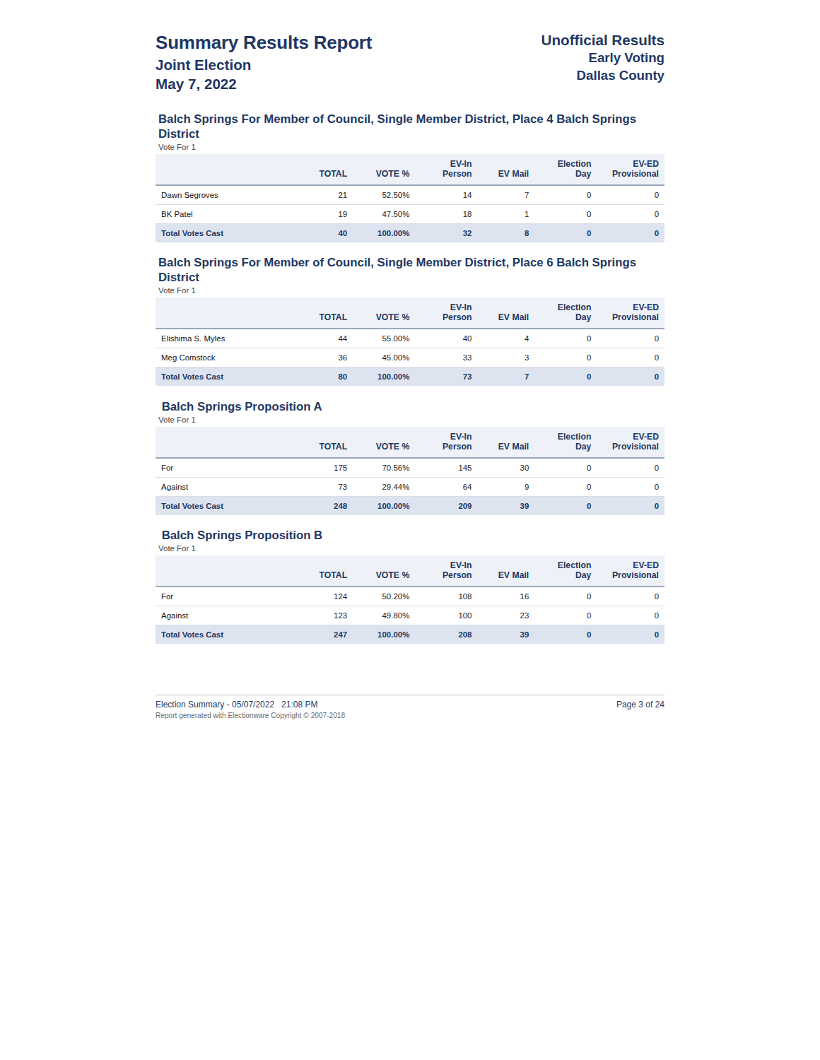Summary Results Report
Joint Election
May 7, 2022
Unofficial Results
Early Voting
Dallas County
Balch Springs For Member of Council, Single Member District, Place 4 Balch Springs District
Vote For 1
| | TOTAL | VOTE % | EV-In Person | EV Mail | Election Day | EV-ED Provisional |
| --- | --- | --- | --- | --- | --- | --- |
| Dawn Segroves | 21 | 52.50% | 14 | 7 | 0 | 0 |
| BK Patel | 19 | 47.50% | 18 | 1 | 0 | 0 |
| Total Votes Cast | 40 | 100.00% | 32 | 8 | 0 | 0 |
Balch Springs For Member of Council, Single Member District, Place 6 Balch Springs District
Vote For 1
| | TOTAL | VOTE % | EV-In Person | EV Mail | Election Day | EV-ED Provisional |
| --- | --- | --- | --- | --- | --- | --- |
| Elishima S. Myles | 44 | 55.00% | 40 | 4 | 0 | 0 |
| Meg Comstock | 36 | 45.00% | 33 | 3 | 0 | 0 |
| Total Votes Cast | 80 | 100.00% | 73 | 7 | 0 | 0 |
Balch Springs Proposition A
Vote For 1
| | TOTAL | VOTE % | EV-In Person | EV Mail | Election Day | EV-ED Provisional |
| --- | --- | --- | --- | --- | --- | --- |
| For | 175 | 70.56% | 145 | 30 | 0 | 0 |
| Against | 73 | 29.44% | 64 | 9 | 0 | 0 |
| Total Votes Cast | 248 | 100.00% | 209 | 39 | 0 | 0 |
Balch Springs Proposition B
Vote For 1
| | TOTAL | VOTE % | EV-In Person | EV Mail | Election Day | EV-ED Provisional |
| --- | --- | --- | --- | --- | --- | --- |
| For | 124 | 50.20% | 108 | 16 | 0 | 0 |
| Against | 123 | 49.80% | 100 | 23 | 0 | 0 |
| Total Votes Cast | 247 | 100.00% | 208 | 39 | 0 | 0 |
Election Summary - 05/07/2022 21:08 PM
Page 3 of 24
Report generated with Electionware Copyright © 2007-2018